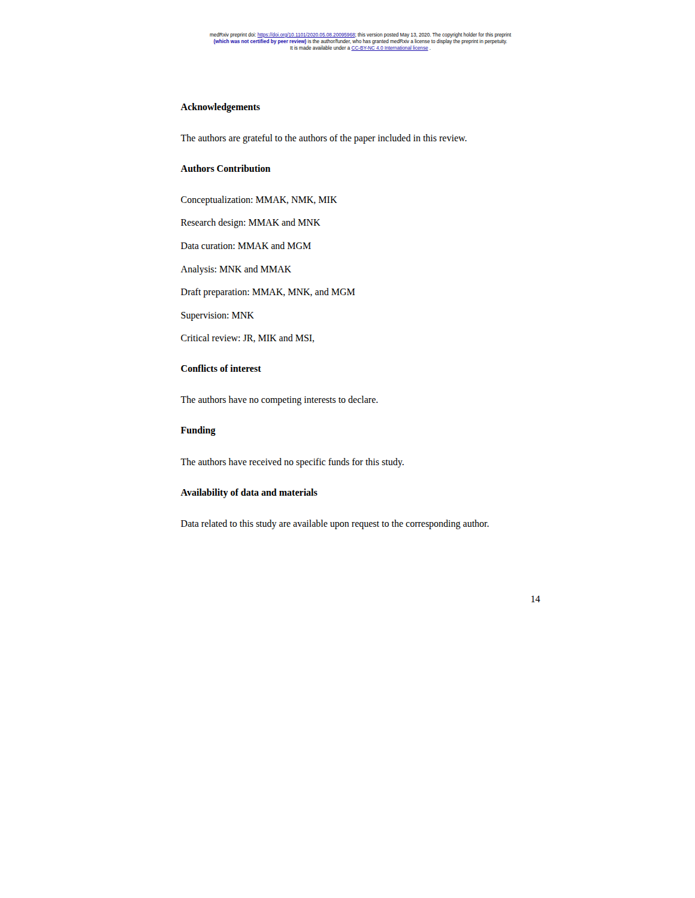medRxiv preprint doi: https://doi.org/10.1101/2020.05.08.20095968; this version posted May 13, 2020. The copyright holder for this preprint (which was not certified by peer review) is the author/funder, who has granted medRxiv a license to display the preprint in perpetuity. It is made available under a CC-BY-NC 4.0 International license .
Acknowledgements
The authors are grateful to the authors of the paper included in this review.
Authors Contribution
Conceptualization: MMAK, NMK, MIK
Research design: MMAK and MNK
Data curation: MMAK and MGM
Analysis: MNK and MMAK
Draft preparation: MMAK, MNK, and MGM
Supervision: MNK
Critical review: JR, MIK and MSI,
Conflicts of interest
The authors have no competing interests to declare.
Funding
The authors have received no specific funds for this study.
Availability of data and materials
Data related to this study are available upon request to the corresponding author.
14